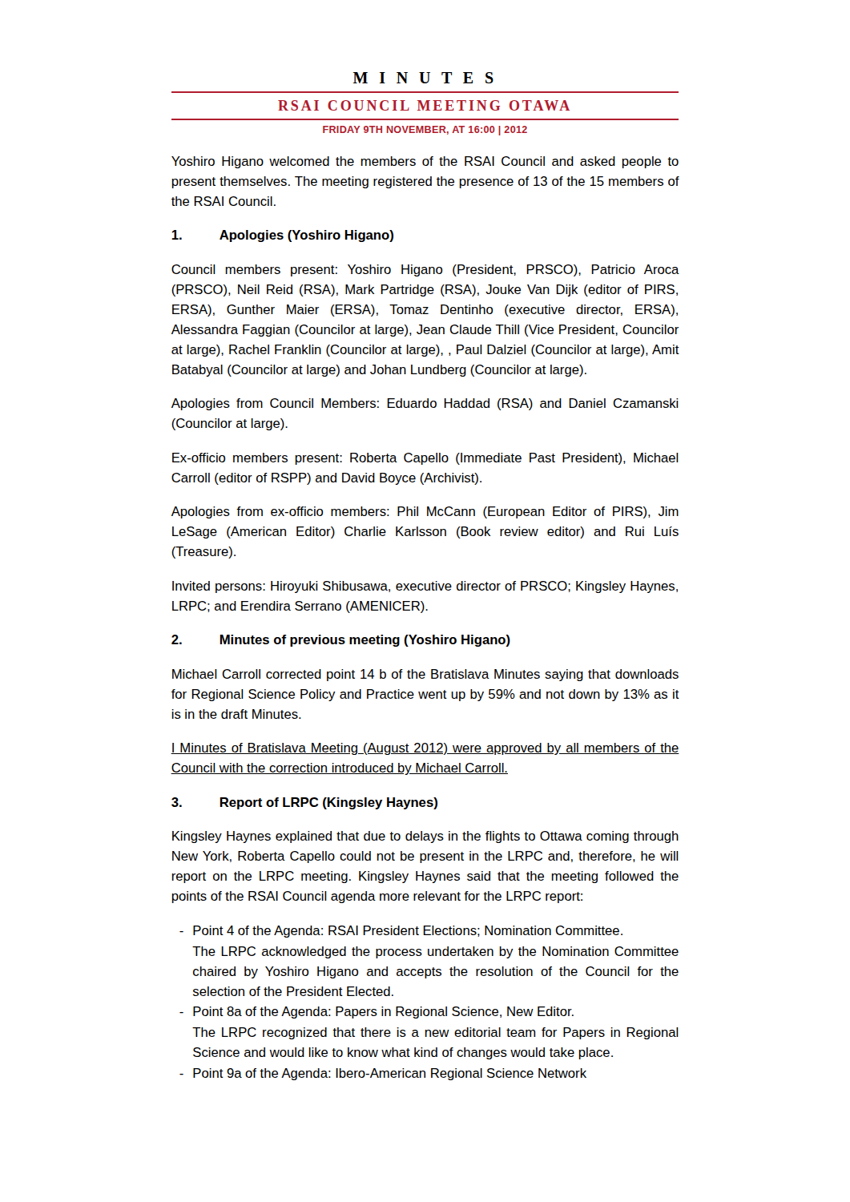M I N U T E S
RSAI Council Meeting Otawa
Friday 9th November, at 16:00 | 2012
Yoshiro Higano welcomed the members of the RSAI Council and asked people to present themselves. The meeting registered the presence of 13 of the 15 members of the RSAI Council.
1. Apologies (Yoshiro Higano)
Council members present: Yoshiro Higano (President, PRSCO), Patricio Aroca (PRSCO), Neil Reid (RSA), Mark Partridge (RSA), Jouke Van Dijk (editor of PIRS, ERSA), Gunther Maier (ERSA), Tomaz Dentinho (executive director, ERSA), Alessandra Faggian (Councilor at large), Jean Claude Thill (Vice President, Councilor at large), Rachel Franklin (Councilor at large), , Paul Dalziel (Councilor at large), Amit Batabyal (Councilor at large) and Johan Lundberg (Councilor at large).
Apologies from Council Members: Eduardo Haddad (RSA) and Daniel Czamanski (Councilor at large).
Ex-officio members present: Roberta Capello (Immediate Past President), Michael Carroll (editor of RSPP) and David Boyce (Archivist).
Apologies from ex-officio members: Phil McCann (European Editor of PIRS), Jim LeSage (American Editor) Charlie Karlsson (Book review editor) and Rui Luís (Treasure).
Invited persons: Hiroyuki Shibusawa, executive director of PRSCO; Kingsley Haynes, LRPC; and Erendira Serrano (AMENICER).
2. Minutes of previous meeting (Yoshiro Higano)
Michael Carroll corrected point 14 b of the Bratislava Minutes saying that downloads for Regional Science Policy and Practice went up by 59% and not down by 13% as it is in the draft Minutes.
I Minutes of Bratislava Meeting (August 2012) were approved by all members of the Council with the correction introduced by Michael Carroll.
3. Report of LRPC (Kingsley Haynes)
Kingsley Haynes explained that due to delays in the flights to Ottawa coming through New York, Roberta Capello could not be present in the LRPC and, therefore, he will report on the LRPC meeting. Kingsley Haynes said that the meeting followed the points of the RSAI Council agenda more relevant for the LRPC report:
Point 4 of the Agenda: RSAI President Elections; Nomination Committee.
The LRPC acknowledged the process undertaken by the Nomination Committee chaired by Yoshiro Higano and accepts the resolution of the Council for the selection of the President Elected.
Point 8a of the Agenda: Papers in Regional Science, New Editor.
The LRPC recognized that there is a new editorial team for Papers in Regional Science and would like to know what kind of changes would take place.
Point 9a of the Agenda: Ibero-American Regional Science Network